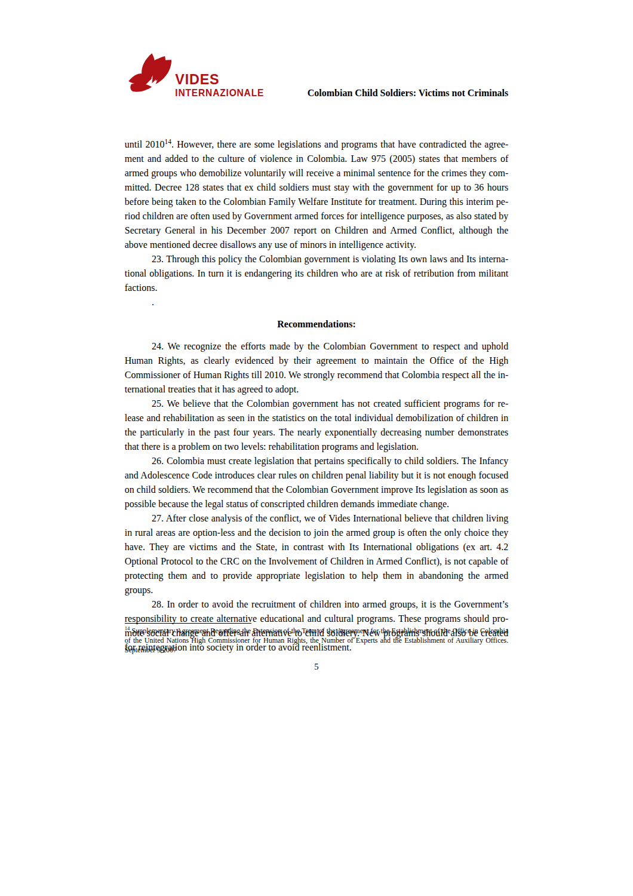VIDES INTERNAZIONALE
Colombian Child Soldiers: Victims not Criminals
until 201014. However, there are some legislations and programs that have contradicted the agreement and added to the culture of violence in Colombia. Law 975 (2005) states that members of armed groups who demobilize voluntarily will receive a minimal sentence for the crimes they committed. Decree 128 states that ex child soldiers must stay with the government for up to 36 hours before being taken to the Colombian Family Welfare Institute for treatment. During this interim period children are often used by Government armed forces for intelligence purposes, as also stated by Secretary General in his December 2007 report on Children and Armed Conflict, although the above mentioned decree disallows any use of minors in intelligence activity.
23. Through this policy the Colombian government is violating Its own laws and Its international obligations. In turn it is endangering its children who are at risk of retribution from militant factions.
.
Recommendations:
24. We recognize the efforts made by the Colombian Government to respect and uphold Human Rights, as clearly evidenced by their agreement to maintain the Office of the High Commissioner of Human Rights till 2010. We strongly recommend that Colombia respect all the international treaties that it has agreed to adopt.
25. We believe that the Colombian government has not created sufficient programs for release and rehabilitation as seen in the statistics on the total individual demobilization of children in the particularly in the past four years. The nearly exponentially decreasing number demonstrates that there is a problem on two levels: rehabilitation programs and legislation.
26. Colombia must create legislation that pertains specifically to child soldiers. The Infancy and Adolescence Code introduces clear rules on children penal liability but it is not enough focused on child soldiers. We recommend that the Colombian Government improve Its legislation as soon as possible because the legal status of conscripted children demands immediate change.
27. After close analysis of the conflict, we of Vides International believe that children living in rural areas are option-less and the decision to join the armed group is often the only choice they have. They are victims and the State, in contrast with Its International obligations (ex art. 4.2 Optional Protocol to the CRC on the Involvement of Children in Armed Conflict), is not capable of protecting them and to provide appropriate legislation to help them in abandoning the armed groups.
28. In order to avoid the recruitment of children into armed groups, it is the Government’s responsibility to create alternative educational and cultural programs. These programs should promote social change and offer an alternative to child soldiery. New programs should also be created for reintegration into society in order to avoid reenlistment.
14 Supplementary Agreement Regarding the Extension of the Term of the Agreement for the Establishment of the Office in Colombia of the United Nations High Commissioner for Human Rights, the Number of Experts and the Establishment of Auxiliary Offices. September 9 2007
5